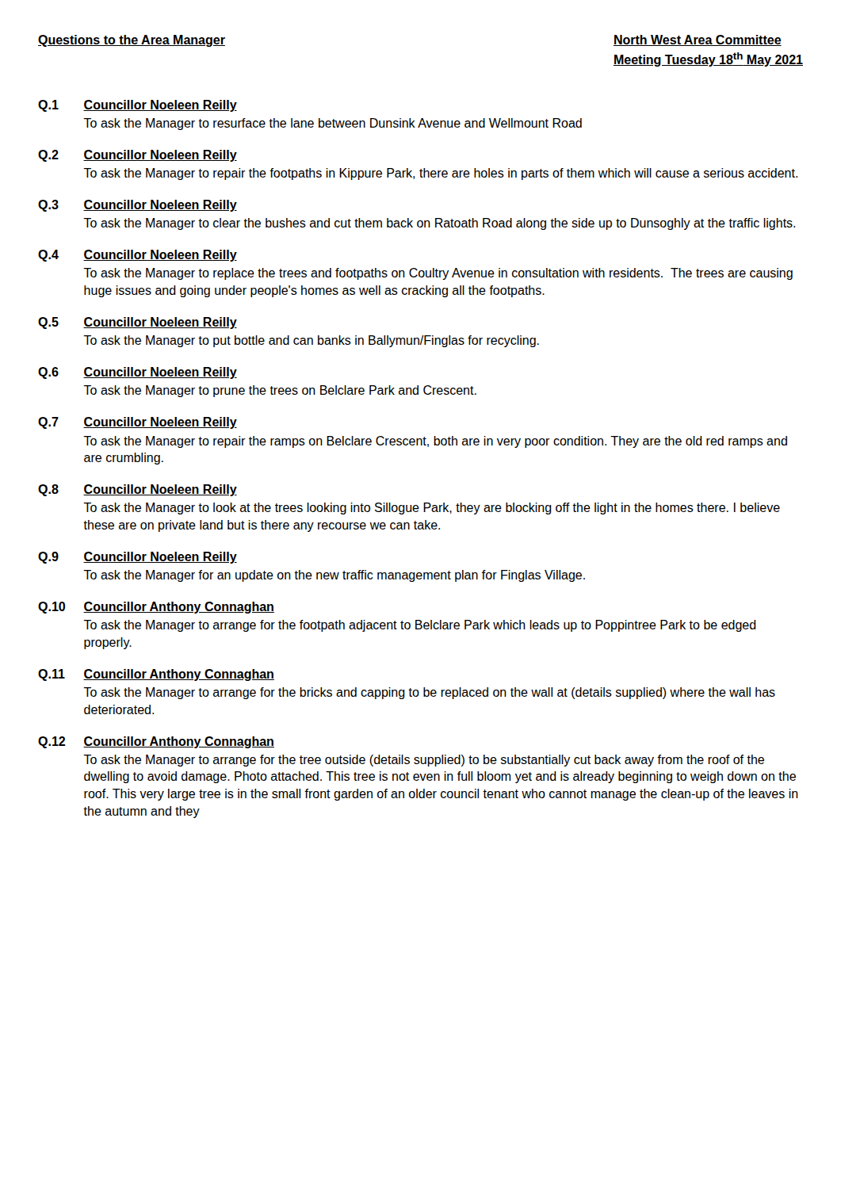Questions to the Area Manager
North West Area Committee Meeting Tuesday 18th May 2021
Q.1
Councillor Noeleen Reilly
To ask the Manager to resurface the lane between Dunsink Avenue and Wellmount Road
Q.2
Councillor Noeleen Reilly
To ask the Manager to repair the footpaths in Kippure Park, there are holes in parts of them which will cause a serious accident.
Q.3
Councillor Noeleen Reilly
To ask the Manager to clear the bushes and cut them back on Ratoath Road along the side up to Dunsoghly at the traffic lights.
Q.4
Councillor Noeleen Reilly
To ask the Manager to replace the trees and footpaths on Coultry Avenue in consultation with residents. The trees are causing huge issues and going under people's homes as well as cracking all the footpaths.
Q.5
Councillor Noeleen Reilly
To ask the Manager to put bottle and can banks in Ballymun/Finglas for recycling.
Q.6
Councillor Noeleen Reilly
To ask the Manager to prune the trees on Belclare Park and Crescent.
Q.7
Councillor Noeleen Reilly
To ask the Manager to repair the ramps on Belclare Crescent, both are in very poor condition. They are the old red ramps and are crumbling.
Q.8
Councillor Noeleen Reilly
To ask the Manager to look at the trees looking into Sillogue Park, they are blocking off the light in the homes there. I believe these are on private land but is there any recourse we can take.
Q.9
Councillor Noeleen Reilly
To ask the Manager for an update on the new traffic management plan for Finglas Village.
Q.10
Councillor Anthony Connaghan
To ask the Manager to arrange for the footpath adjacent to Belclare Park which leads up to Poppintree Park to be edged properly.
Q.11
Councillor Anthony Connaghan
To ask the Manager to arrange for the bricks and capping to be replaced on the wall at (details supplied) where the wall has deteriorated.
Q.12
Councillor Anthony Connaghan
To ask the Manager to arrange for the tree outside (details supplied) to be substantially cut back away from the roof of the dwelling to avoid damage. Photo attached. This tree is not even in full bloom yet and is already beginning to weigh down on the roof. This very large tree is in the small front garden of an older council tenant who cannot manage the clean-up of the leaves in the autumn and they